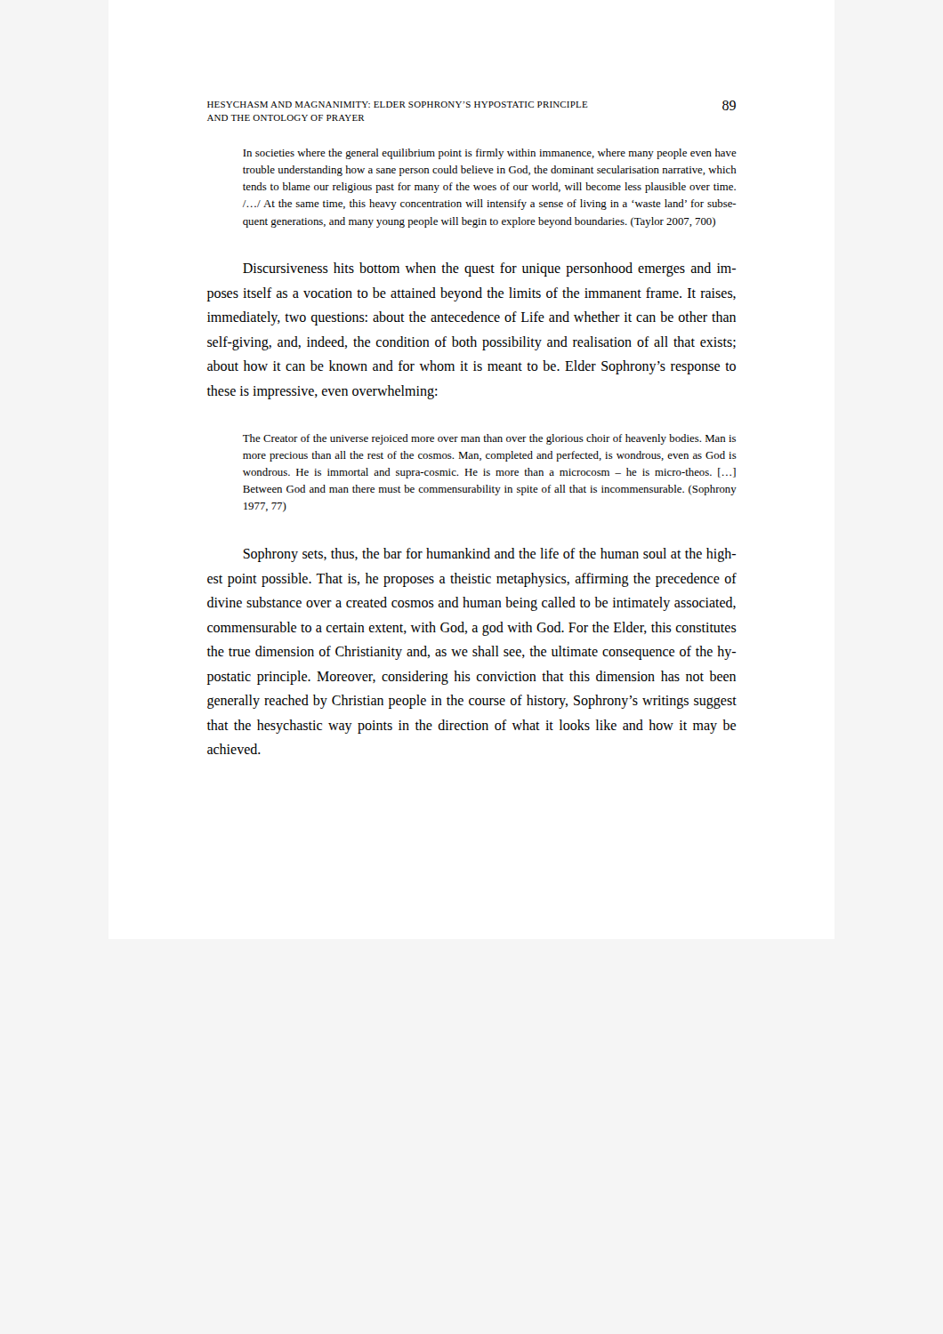Hesychasm and Magnanimity: Elder Sophrony’s Hypostatic Principle
and the Ontology of Prayer
89
In societies where the general equilibrium point is firmly within immanence, where many people even have trouble understanding how a sane person could believe in God, the dominant secularisation narrative, which tends to blame our religious past for many of the woes of our world, will become less plausible over time. /…/ At the same time, this heavy concentration will intensify a sense of living in a ‘waste land’ for subsequent generations, and many young people will begin to explore beyond boundaries. (Taylor 2007, 700)
Discursiveness hits bottom when the quest for unique personhood emerges and imposes itself as a vocation to be attained beyond the limits of the immanent frame. It raises, immediately, two questions: about the antecedence of Life and whether it can be other than self-giving, and, indeed, the condition of both possibility and realisation of all that exists; about how it can be known and for whom it is meant to be. Elder Sophrony’s response to these is impressive, even overwhelming:
The Creator of the universe rejoiced more over man than over the glorious choir of heavenly bodies. Man is more precious than all the rest of the cosmos. Man, completed and perfected, is wondrous, even as God is wondrous. He is immortal and supra-cosmic. He is more than a microcosm – he is micro-theos. […] Between God and man there must be commensurability in spite of all that is incommensurable. (Sophrony 1977, 77)
Sophrony sets, thus, the bar for humankind and the life of the human soul at the highest point possible. That is, he proposes a theistic metaphysics, affirming the precedence of divine substance over a created cosmos and human being called to be intimately associated, commensurable to a certain extent, with God, a god with God. For the Elder, this constitutes the true dimension of Christianity and, as we shall see, the ultimate consequence of the hypostatic principle. Moreover, considering his conviction that this dimension has not been generally reached by Christian people in the course of history, Sophrony’s writings suggest that the hesychastic way points in the direction of what it looks like and how it may be achieved.